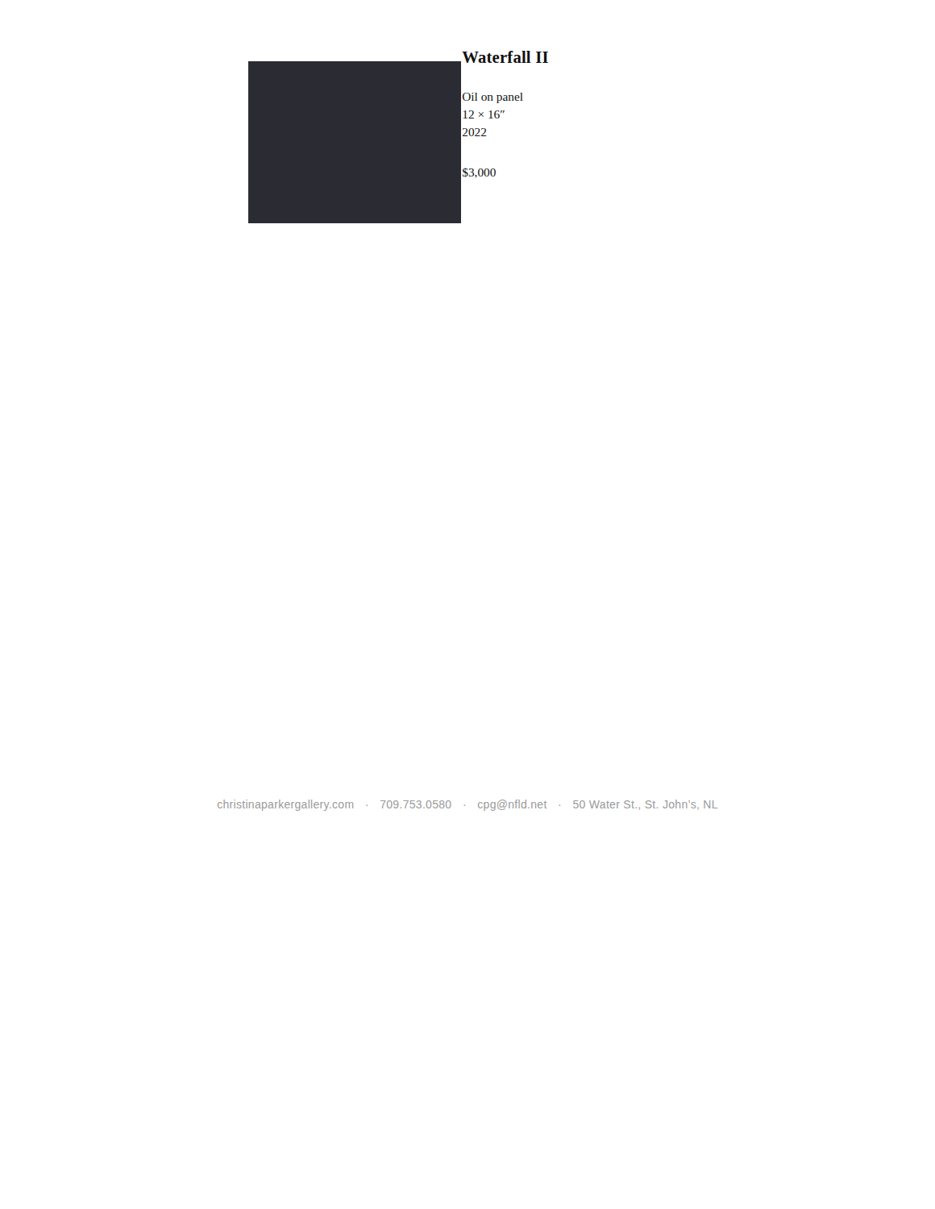Waterfall II
Oil on panel
12 × 16″
2022
$3,000
christinaparkergallery.com·709.753.0580·cpg@nfld.net·50 Water St., St. John’s, NL